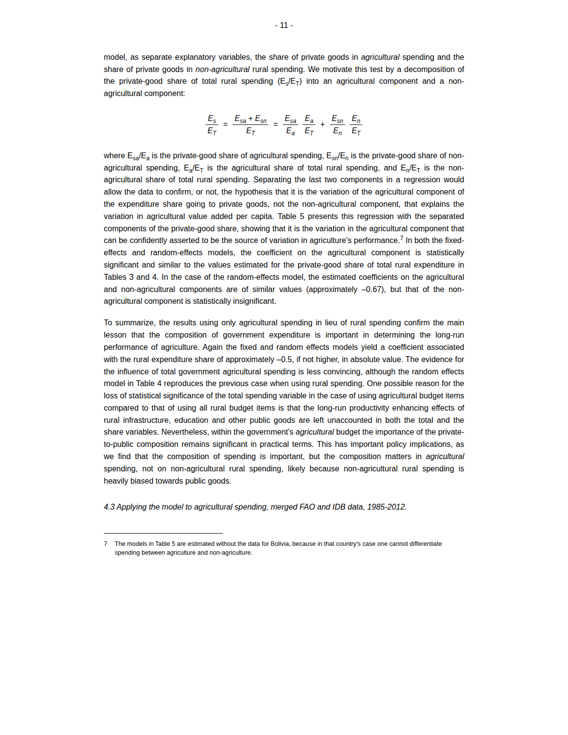- 11 -
model, as separate explanatory variables, the share of private goods in agricultural spending and the share of private goods in non-agricultural rural spending. We motivate this test by a decomposition of the private-good share of total rural spending (Es/ET) into an agricultural component and a non-agricultural component:
Es ET = Esa + Esn ET = Esa Ea Ea ET + Esn En En ET
where Esa/Ea is the private-good share of agricultural spending, Esn/En is the private-good share of non-agricultural spending, Ea/ET is the agricultural share of total rural spending, and En/ET is the non-agricultural share of total rural spending. Separating the last two components in a regression would allow the data to confirm, or not, the hypothesis that it is the variation of the agricultural component of the expenditure share going to private goods, not the non-agricultural component, that explains the variation in agricultural value added per capita. Table 5 presents this regression with the separated components of the private-good share, showing that it is the variation in the agricultural component that can be confidently asserted to be the source of variation in agriculture's performance.7 In both the fixed-effects and random-effects models, the coefficient on the agricultural component is statistically significant and similar to the values estimated for the private-good share of total rural expenditure in Tables 3 and 4. In the case of the random-effects model, the estimated coefficients on the agricultural and non-agricultural components are of similar values (approximately –0.67), but that of the non-agricultural component is statistically insignificant.
To summarize, the results using only agricultural spending in lieu of rural spending confirm the main lesson that the composition of government expenditure is important in determining the long-run performance of agriculture. Again the fixed and random effects models yield a coefficient associated with the rural expenditure share of approximately –0.5, if not higher, in absolute value. The evidence for the influence of total government agricultural spending is less convincing, although the random effects model in Table 4 reproduces the previous case when using rural spending. One possible reason for the loss of statistical significance of the total spending variable in the case of using agricultural budget items compared to that of using all rural budget items is that the long-run productivity enhancing effects of rural infrastructure, education and other public goods are left unaccounted in both the total and the share variables. Nevertheless, within the government's agricultural budget the importance of the private-to-public composition remains significant in practical terms. This has important policy implications, as we find that the composition of spending is important, but the composition matters in agricultural spending, not on non-agricultural rural spending, likely because non-agricultural rural spending is heavily biased towards public goods.
4.3 Applying the model to agricultural spending, merged FAO and IDB data, 1985-2012.
7 The models in Table 5 are estimated without the data for Bolivia, because in that country's case one cannot differentiate spending between agriculture and non-agriculture.